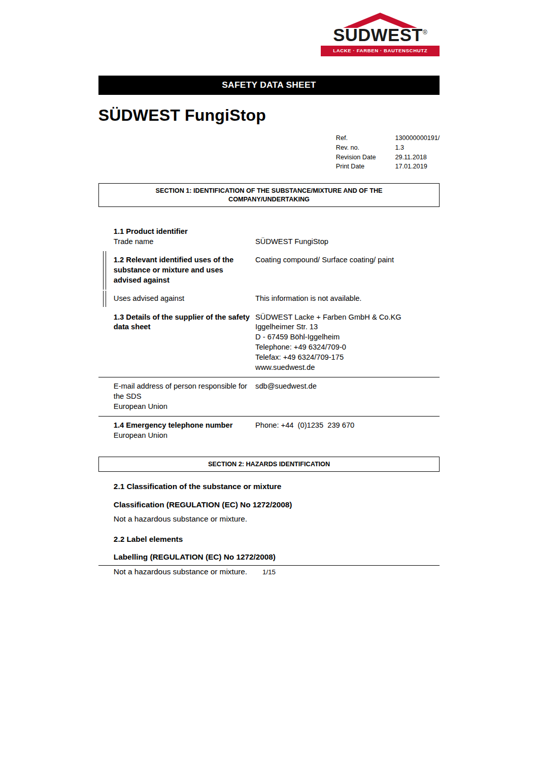SÜDWEST®
LACKE · FARBEN · BAUTENSCHUTZ
SAFETY DATA SHEET
SÜDWEST FungiStop
| Ref. | 130000000191/ |
| Rev. no. | 1.3 |
| Revision Date | 29.11.2018 |
| Print Date | 17.01.2019 |
SECTION 1: IDENTIFICATION OF THE SUBSTANCE/MIXTURE AND OF THE
COMPANY/UNDERTAKING
| 1.1 Product identifier Trade name | SÜDWEST FungiStop |
| 1.2 Relevant identified uses of the substance or mixture and uses advised against | Coating compound/ Surface coating/ paint |
| Uses advised against | This information is not available. |
| 1.3 Details of the supplier of the safety data sheet | SÜDWEST Lacke + Farben GmbH & Co.KG Iggelheimer Str. 13 D - 67459 Böhl-Iggelheim Telephone: +49 6324/709-0 Telefax: +49 6324/709-175 www.suedwest.de |
| E-mail address of person responsible for the SDS European Union | sdb@suedwest.de |
| 1.4 Emergency telephone number European Union | Phone: +44 (0)1235 239 670 |
SECTION 2: HAZARDS IDENTIFICATION
2.1 Classification of the substance or mixture
Classification (REGULATION (EC) No 1272/2008)
Not a hazardous substance or mixture.
2.2 Label elements
Labelling (REGULATION (EC) No 1272/2008)
Not a hazardous substance or mixture.
1/15